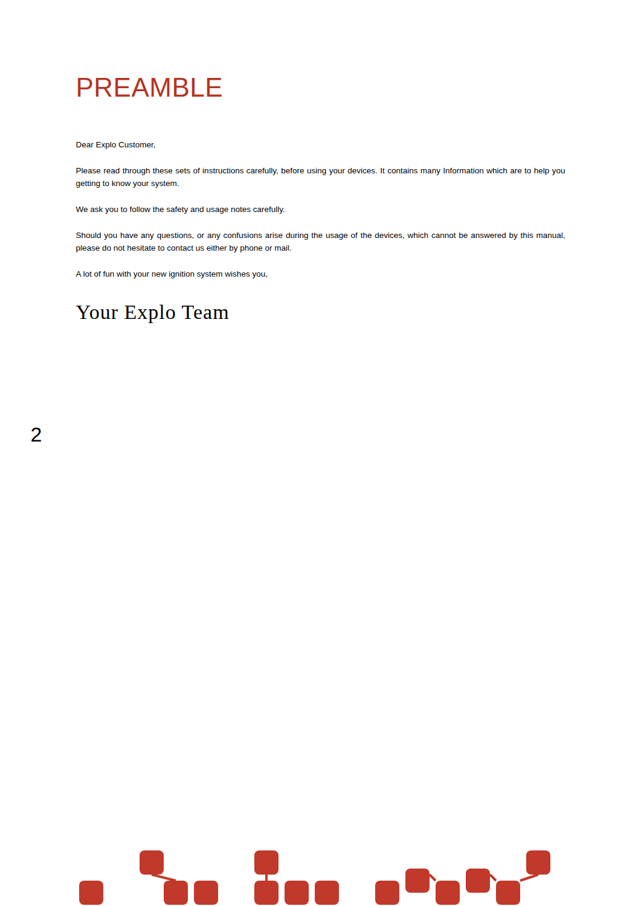PREAMBLE
Dear Explo Customer,
Please read through these sets of instructions carefully, before using your devices. It contains many Information which are to help you getting to know your system.
We ask you to follow the safety and usage notes carefully.
Should you have any questions, or any confusions arise during the usage of the devices, which cannot be answered by this manual, please do not hesitate to contact us either by phone or mail.
A lot of fun with your new ignition system wishes you,
Your Explo Team
2